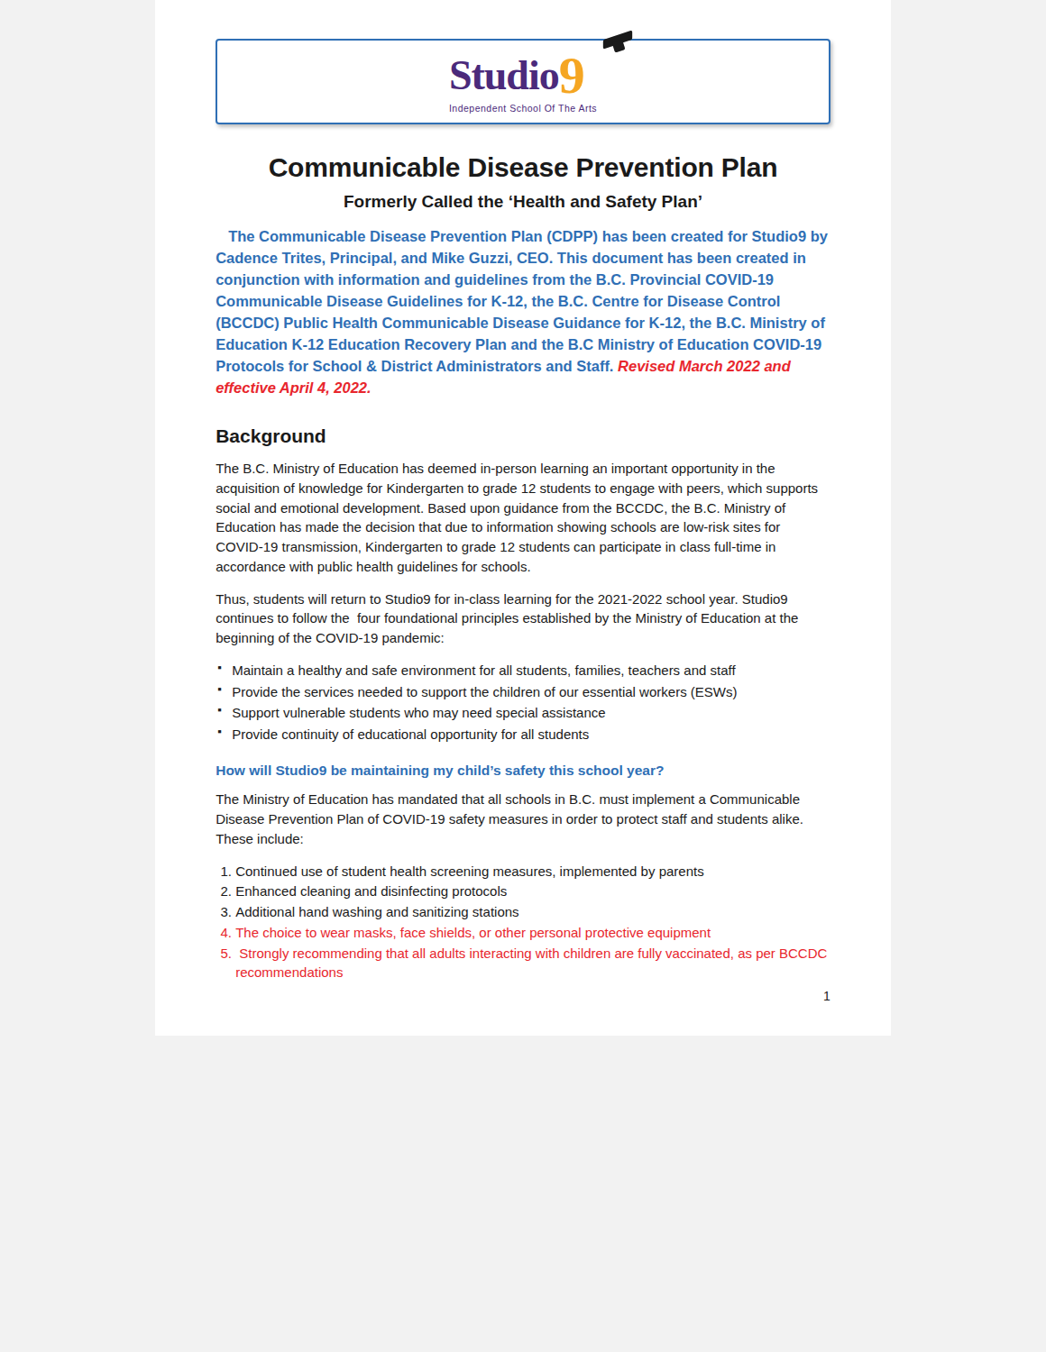Studio 9 Independent School Of The Arts
Communicable Disease Prevention Plan
Formerly Called the ‘Health and Safety Plan’
The Communicable Disease Prevention Plan (CDPP) has been created for Studio9 by Cadence Trites, Principal, and Mike Guzzi, CEO. This document has been created in conjunction with information and guidelines from the B.C. Provincial COVID-19 Communicable Disease Guidelines for K-12, the B.C. Centre for Disease Control (BCCDC) Public Health Communicable Disease Guidance for K-12, the B.C. Ministry of Education K-12 Education Recovery Plan and the B.C Ministry of Education COVID-19 Protocols for School & District Administrators and Staff. Revised March 2022 and effective April 4, 2022.
Background
The B.C. Ministry of Education has deemed in-person learning an important opportunity in the acquisition of knowledge for Kindergarten to grade 12 students to engage with peers, which supports social and emotional development. Based upon guidance from the BCCDC, the B.C. Ministry of Education has made the decision that due to information showing schools are low-risk sites for COVID-19 transmission, Kindergarten to grade 12 students can participate in class full-time in accordance with public health guidelines for schools.
Thus, students will return to Studio9 for in-class learning for the 2021-2022 school year. Studio9 continues to follow the four foundational principles established by the Ministry of Education at the beginning of the COVID-19 pandemic:
Maintain a healthy and safe environment for all students, families, teachers and staff
Provide the services needed to support the children of our essential workers (ESWs)
Support vulnerable students who may need special assistance
Provide continuity of educational opportunity for all students
How will Studio9 be maintaining my child’s safety this school year?
The Ministry of Education has mandated that all schools in B.C. must implement a Communicable Disease Prevention Plan of COVID-19 safety measures in order to protect staff and students alike. These include:
Continued use of student health screening measures, implemented by parents
Enhanced cleaning and disinfecting protocols
Additional hand washing and sanitizing stations
The choice to wear masks, face shields, or other personal protective equipment
Strongly recommending that all adults interacting with children are fully vaccinated, as per BCCDC recommendations
1